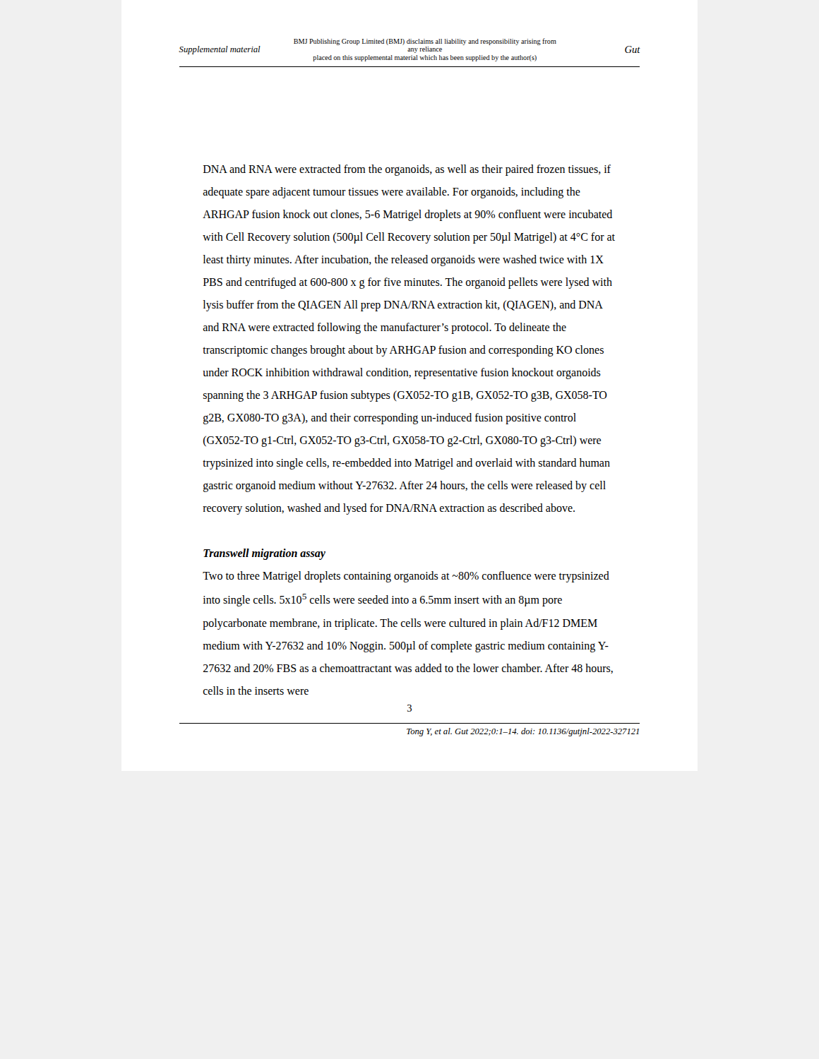Supplemental material
BMJ Publishing Group Limited (BMJ) disclaims all liability and responsibility arising from any reliance
placed on this supplemental material which has been supplied by the author(s)
Gut
DNA and RNA were extracted from the organoids, as well as their paired frozen tissues, if adequate spare adjacent tumour tissues were available. For organoids, including the ARHGAP fusion knock out clones, 5-6 Matrigel droplets at 90% confluent were incubated with Cell Recovery solution (500µl Cell Recovery solution per 50µl Matrigel) at 4°C for at least thirty minutes. After incubation, the released organoids were washed twice with 1X PBS and centrifuged at 600-800 x g for five minutes. The organoid pellets were lysed with lysis buffer from the QIAGEN All prep DNA/RNA extraction kit, (QIAGEN), and DNA and RNA were extracted following the manufacturer’s protocol. To delineate the transcriptomic changes brought about by ARHGAP fusion and corresponding KO clones under ROCK inhibition withdrawal condition, representative fusion knockout organoids spanning the 3 ARHGAP fusion subtypes (GX052-TO g1B, GX052-TO g3B, GX058-TO g2B, GX080-TO g3A), and their corresponding un-induced fusion positive control (GX052-TO g1-Ctrl, GX052-TO g3-Ctrl, GX058-TO g2-Ctrl, GX080-TO g3-Ctrl) were trypsinized into single cells, re-embedded into Matrigel and overlaid with standard human gastric organoid medium without Y-27632. After 24 hours, the cells were released by cell recovery solution, washed and lysed for DNA/RNA extraction as described above.
Transwell migration assay
Two to three Matrigel droplets containing organoids at ~80% confluence were trypsinized into single cells. 5x105 cells were seeded into a 6.5mm insert with an 8µm pore polycarbonate membrane, in triplicate. The cells were cultured in plain Ad/F12 DMEM medium with Y-27632 and 10% Noggin. 500µl of complete gastric medium containing Y-27632 and 20% FBS as a chemoattractant was added to the lower chamber. After 48 hours, cells in the inserts were
3
Tong Y, et al. Gut 2022;0:1–14. doi: 10.1136/gutjnl-2022-327121